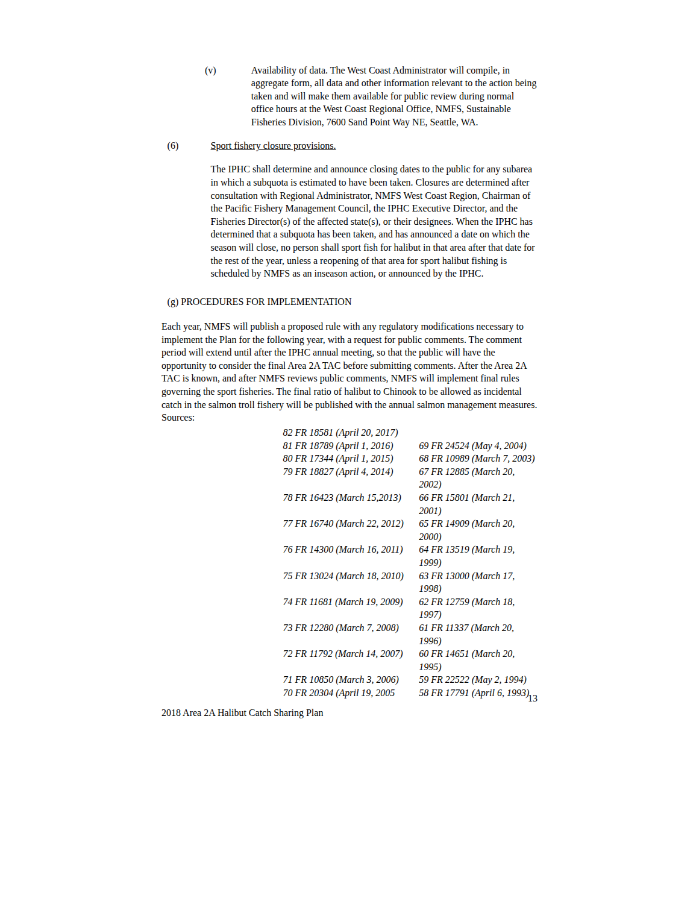(v)
Availability of data. The West Coast Administrator will compile, in aggregate form, all data and other information relevant to the action being taken and will make them available for public review during normal office hours at the West Coast Regional Office, NMFS, Sustainable Fisheries Division, 7600 Sand Point Way NE, Seattle, WA.
(6)
Sport fishery closure provisions.
The IPHC shall determine and announce closing dates to the public for any subarea in which a subquota is estimated to have been taken. Closures are determined after consultation with Regional Administrator, NMFS West Coast Region, Chairman of the Pacific Fishery Management Council, the IPHC Executive Director, and the Fisheries Director(s) of the affected state(s), or their designees. When the IPHC has determined that a subquota has been taken, and has announced a date on which the season will close, no person shall sport fish for halibut in that area after that date for the rest of the year, unless a reopening of that area for sport halibut fishing is scheduled by NMFS as an inseason action, or announced by the IPHC.
(g) PROCEDURES FOR IMPLEMENTATION
Each year, NMFS will publish a proposed rule with any regulatory modifications necessary to implement the Plan for the following year, with a request for public comments. The comment period will extend until after the IPHC annual meeting, so that the public will have the opportunity to consider the final Area 2A TAC before submitting comments. After the Area 2A TAC is known, and after NMFS reviews public comments, NMFS will implement final rules governing the sport fisheries. The final ratio of halibut to Chinook to be allowed as incidental catch in the salmon troll fishery will be published with the annual salmon management measures. Sources:
82 FR 18581 (April 20, 2017)
81 FR 18789 (April 1, 2016)
69 FR 24524 (May 4, 2004)
80 FR 17344 (April 1, 2015)
68 FR 10989 (March 7, 2003)
79 FR 18827 (April 4, 2014)
67 FR 12885 (March 20, 2002)
78 FR 16423 (March 15,2013)
66 FR 15801 (March 21, 2001)
77 FR 16740 (March 22, 2012)
65 FR 14909 (March 20, 2000)
76 FR 14300 (March 16, 2011)
64 FR 13519 (March 19, 1999)
75 FR 13024 (March 18, 2010)
63 FR 13000 (March 17, 1998)
74 FR 11681 (March 19, 2009)
62 FR 12759 (March 18, 1997)
73 FR 12280 (March 7, 2008)
61 FR 11337 (March 20, 1996)
72 FR 11792 (March 14, 2007)
60 FR 14651 (March 20, 1995)
71 FR 10850 (March 3, 2006)
59 FR 22522 (May 2, 1994)
70 FR 20304 (April 19, 2005
58 FR 17791 (April 6, 1993)
13
2018 Area 2A Halibut Catch Sharing Plan